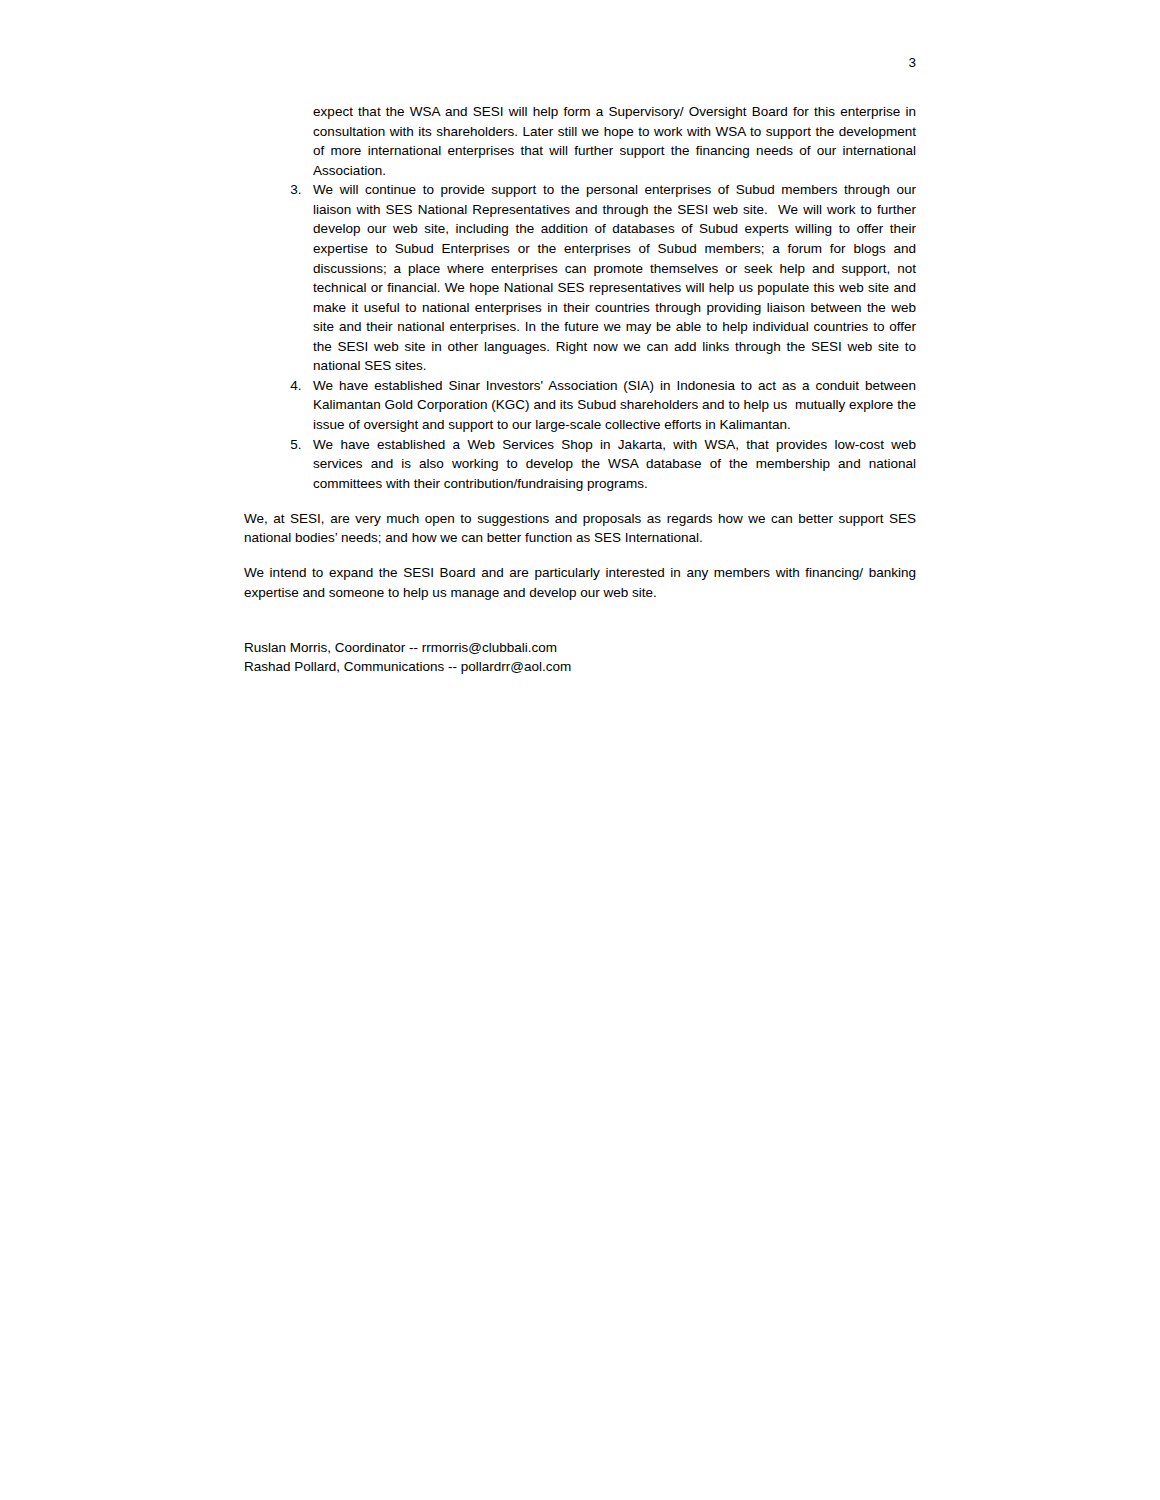3
expect that the WSA and SESI will help form a Supervisory/ Oversight Board for this enterprise in consultation with its shareholders. Later still we hope to work with WSA to support the development of more international enterprises that will further support the financing needs of our international Association.
3. We will continue to provide support to the personal enterprises of Subud members through our liaison with SES National Representatives and through the SESI web site. We will work to further develop our web site, including the addition of databases of Subud experts willing to offer their expertise to Subud Enterprises or the enterprises of Subud members; a forum for blogs and discussions; a place where enterprises can promote themselves or seek help and support, not technical or financial. We hope National SES representatives will help us populate this web site and make it useful to national enterprises in their countries through providing liaison between the web site and their national enterprises. In the future we may be able to help individual countries to offer the SESI web site in other languages. Right now we can add links through the SESI web site to national SES sites.
4. We have established Sinar Investors' Association (SIA) in Indonesia to act as a conduit between Kalimantan Gold Corporation (KGC) and its Subud shareholders and to help us mutually explore the issue of oversight and support to our large-scale collective efforts in Kalimantan.
5. We have established a Web Services Shop in Jakarta, with WSA, that provides low-cost web services and is also working to develop the WSA database of the membership and national committees with their contribution/fundraising programs.
We, at SESI, are very much open to suggestions and proposals as regards how we can better support SES national bodies’ needs; and how we can better function as SES International.
We intend to expand the SESI Board and are particularly interested in any members with financing/ banking expertise and someone to help us manage and develop our web site.
Ruslan Morris, Coordinator -- rrmorris@clubbali.com
Rashad Pollard, Communications -- pollardrr@aol.com